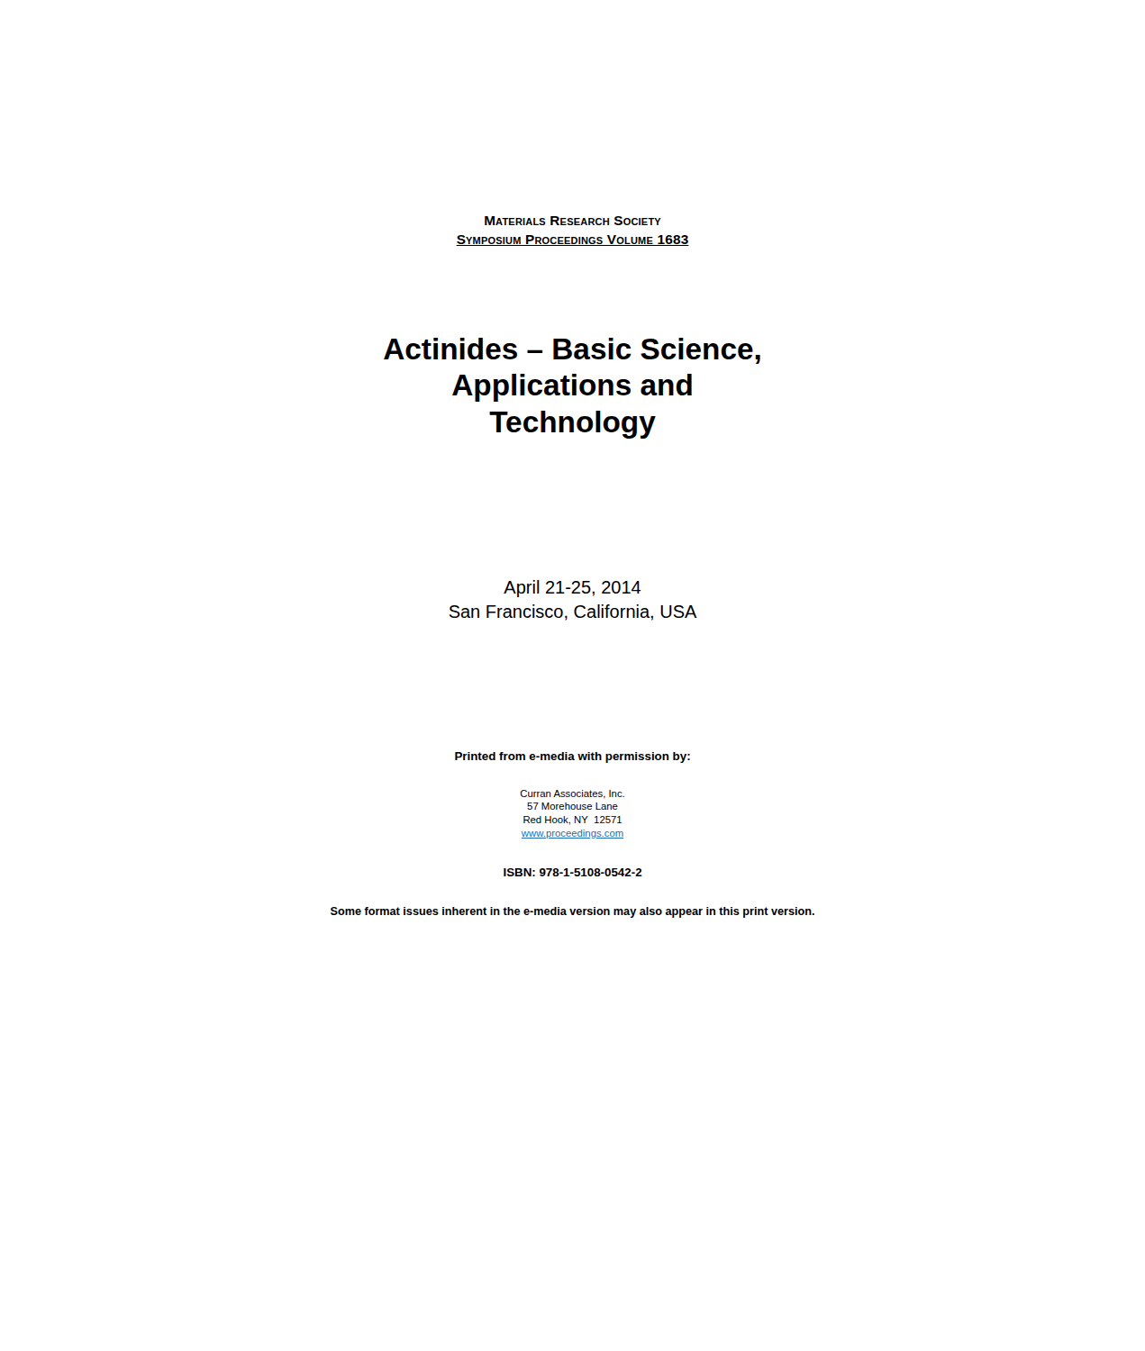Materials Research Society
Symposium Proceedings Volume 1683
Actinides – Basic Science,
Applications and
Technology
April 21-25, 2014
San Francisco, California, USA
Printed from e-media with permission by:
Curran Associates, Inc.
57 Morehouse Lane
Red Hook, NY 12571
www.proceedings.com
ISBN: 978-1-5108-0542-2
Some format issues inherent in the e-media version may also appear in this print version.